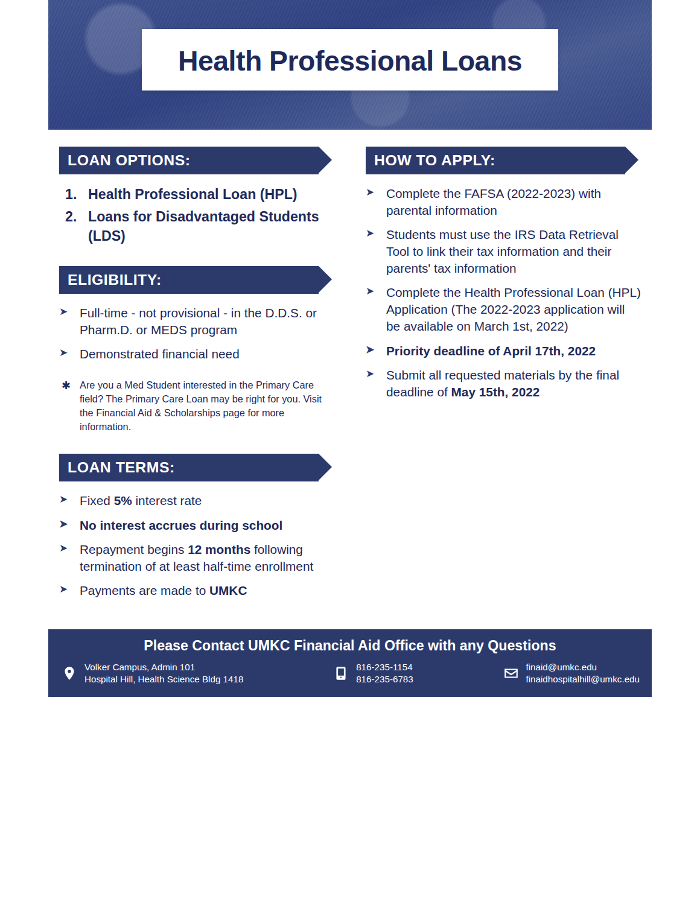Health Professional Loans
LOAN OPTIONS:
Health Professional Loan (HPL)
Loans for Disadvantaged Students (LDS)
ELIGIBILITY:
Full-time - not provisional - in the D.D.S. or Pharm.D. or MEDS program
Demonstrated financial need
Are you a Med Student interested in the Primary Care field? The Primary Care Loan may be right for you. Visit the Financial Aid & Scholarships page for more information.
LOAN TERMS:
Fixed 5% interest rate
No interest accrues during school
Repayment begins 12 months following termination of at least half-time enrollment
Payments are made to UMKC
HOW TO APPLY:
Complete the FAFSA (2022-2023) with parental information
Students must use the IRS Data Retrieval Tool to link their tax information and their parents' tax information
Complete the Health Professional Loan (HPL) Application (The 2022-2023 application will be available on March 1st, 2022)
Priority deadline of April 17th, 2022
Submit all requested materials by the final deadline of May 15th, 2022
Please Contact UMKC Financial Aid Office with any Questions
Volker Campus, Admin 101 Hospital Hill, Health Science Bldg 1418
816-235-1154 816-235-6783
finaid@umkc.edu finaidhospitalhill@umkc.edu